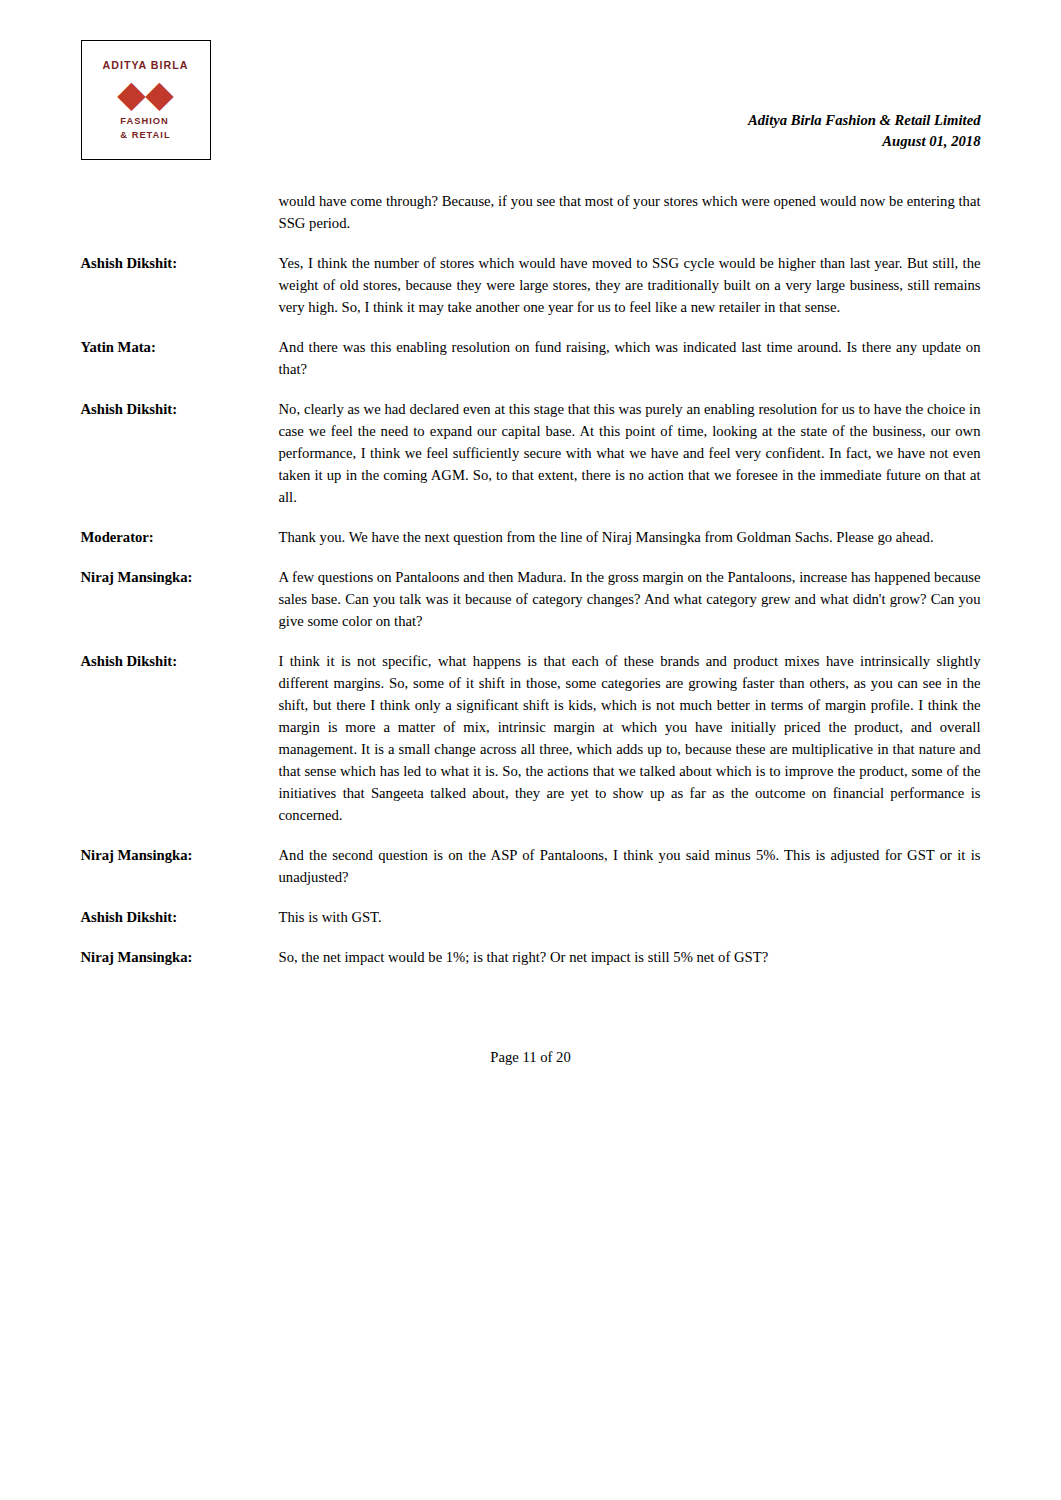ADITYA BIRLA
◆◆
FASHION
& RETAIL
Aditya Birla Fashion & Retail Limited
August 01, 2018
| | would have come through? Because, if you see that most of your stores which were opened would now be entering that SSG period. |
| Ashish Dikshit: | Yes, I think the number of stores which would have moved to SSG cycle would be higher than last year. But still, the weight of old stores, because they were large stores, they are traditionally built on a very large business, still remains very high. So, I think it may take another one year for us to feel like a new retailer in that sense. |
| Yatin Mata: | And there was this enabling resolution on fund raising, which was indicated last time around. Is there any update on that? |
| Ashish Dikshit: | No, clearly as we had declared even at this stage that this was purely an enabling resolution for us to have the choice in case we feel the need to expand our capital base. At this point of time, looking at the state of the business, our own performance, I think we feel sufficiently secure with what we have and feel very confident. In fact, we have not even taken it up in the coming AGM. So, to that extent, there is no action that we foresee in the immediate future on that at all. |
| Moderator: | Thank you. We have the next question from the line of Niraj Mansingka from Goldman Sachs. Please go ahead. |
| Niraj Mansingka: | A few questions on Pantaloons and then Madura. In the gross margin on the Pantaloons, increase has happened because sales base. Can you talk was it because of category changes? And what category grew and what didn't grow? Can you give some color on that? |
| Ashish Dikshit: | I think it is not specific, what happens is that each of these brands and product mixes have intrinsically slightly different margins. So, some of it shift in those, some categories are growing faster than others, as you can see in the shift, but there I think only a significant shift is kids, which is not much better in terms of margin profile. I think the margin is more a matter of mix, intrinsic margin at which you have initially priced the product, and overall management. It is a small change across all three, which adds up to, because these are multiplicative in that nature and that sense which has led to what it is. So, the actions that we talked about which is to improve the product, some of the initiatives that Sangeeta talked about, they are yet to show up as far as the outcome on financial performance is concerned. |
| Niraj Mansingka: | And the second question is on the ASP of Pantaloons, I think you said minus 5%. This is adjusted for GST or it is unadjusted? |
| Ashish Dikshit: | This is with GST. |
| Niraj Mansingka: | So, the net impact would be 1%; is that right? Or net impact is still 5% net of GST? |
Page 11 of 20